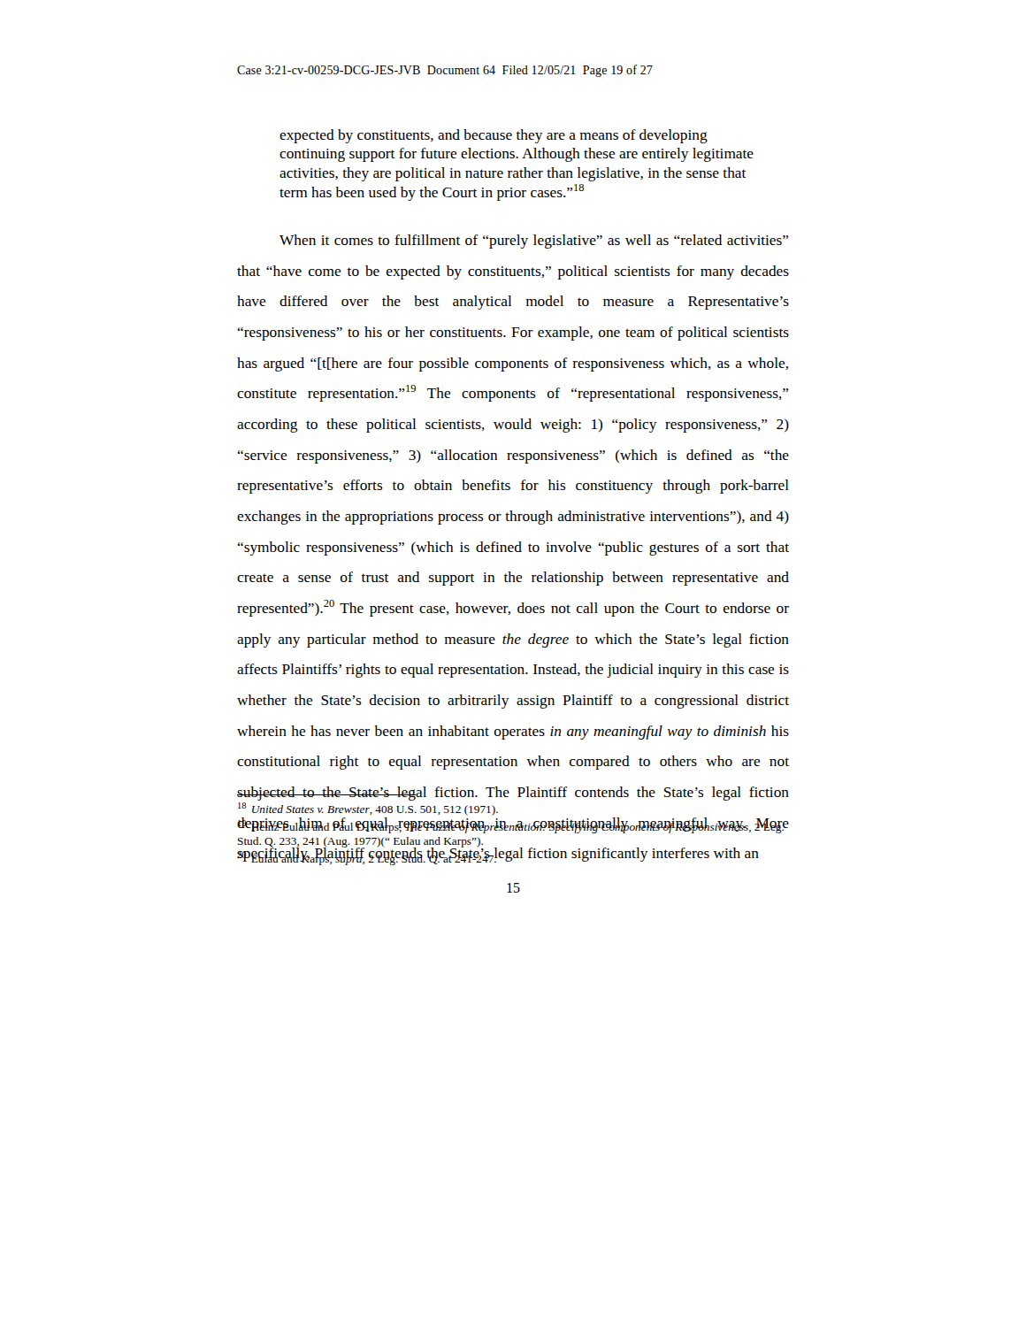Case 3:21-cv-00259-DCG-JES-JVB Document 64 Filed 12/05/21 Page 19 of 27
expected by constituents, and because they are a means of developing continuing support for future elections. Although these are entirely legitimate activities, they are political in nature rather than legislative, in the sense that term has been used by the Court in prior cases.”18
When it comes to fulfillment of “purely legislative” as well as “related activities” that “have come to be expected by constituents,” political scientists for many decades have differed over the best analytical model to measure a Representative’s “responsiveness” to his or her constituents. For example, one team of political scientists has argued “[t[here are four possible components of responsiveness which, as a whole, constitute representation.”19 The components of “representational responsiveness,” according to these political scientists, would weigh: 1) “policy responsiveness,” 2) “service responsiveness,” 3) “allocation responsiveness” (which is defined as “the representative’s efforts to obtain benefits for his constituency through pork-barrel exchanges in the appropriations process or through administrative interventions”), and 4) “symbolic responsiveness” (which is defined to involve “public gestures of a sort that create a sense of trust and support in the relationship between representative and represented”).20 The present case, however, does not call upon the Court to endorse or apply any particular method to measure the degree to which the State’s legal fiction affects Plaintiffs’ rights to equal representation. Instead, the judicial inquiry in this case is whether the State’s decision to arbitrarily assign Plaintiff to a congressional district wherein he has never been an inhabitant operates in any meaningful way to diminish his constitutional right to equal representation when compared to others who are not subjected to the State’s legal fiction. The Plaintiff contends the State’s legal fiction deprives him of equal representation in a constitutionally meaningful way. More specifically, Plaintiff contends the State’s legal fiction significantly interferes with an
18 United States v. Brewster, 408 U.S. 501, 512 (1971).
19 Heinz Eulau and Paul D. Karps, The Puzzle of Representation: Specifying Components of Responsiveness, 2 Leg. Stud. Q. 233, 241 (Aug. 1977)(“ Eulau and Karps”).
20 Eulau and Karps, supra, 2 Leg. Stud. Q. at 241-247.
15